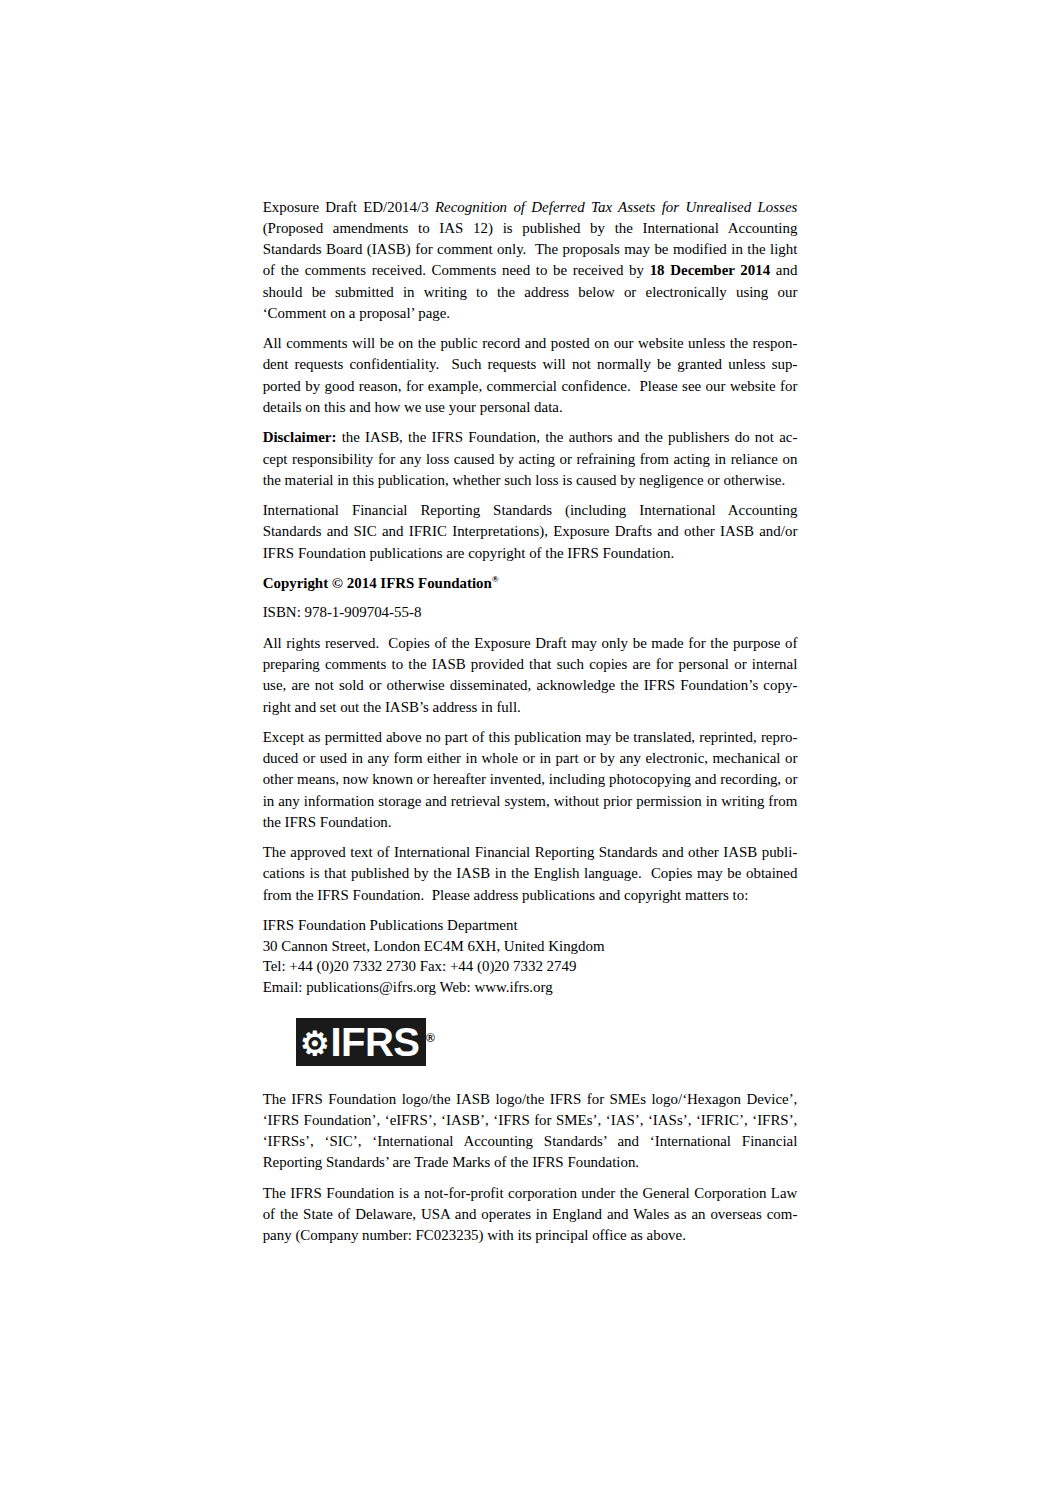Exposure Draft ED/2014/3 Recognition of Deferred Tax Assets for Unrealised Losses (Proposed amendments to IAS 12) is published by the International Accounting Standards Board (IASB) for comment only. The proposals may be modified in the light of the comments received. Comments need to be received by 18 December 2014 and should be submitted in writing to the address below or electronically using our ‘Comment on a proposal’ page.
All comments will be on the public record and posted on our website unless the respondent requests confidentiality. Such requests will not normally be granted unless supported by good reason, for example, commercial confidence. Please see our website for details on this and how we use your personal data.
Disclaimer: the IASB, the IFRS Foundation, the authors and the publishers do not accept responsibility for any loss caused by acting or refraining from acting in reliance on the material in this publication, whether such loss is caused by negligence or otherwise.
International Financial Reporting Standards (including International Accounting Standards and SIC and IFRIC Interpretations), Exposure Drafts and other IASB and/or IFRS Foundation publications are copyright of the IFRS Foundation.
Copyright © 2014 IFRS Foundation®
ISBN: 978-1-909704-55-8
All rights reserved. Copies of the Exposure Draft may only be made for the purpose of preparing comments to the IASB provided that such copies are for personal or internal use, are not sold or otherwise disseminated, acknowledge the IFRS Foundation’s copyright and set out the IASB’s address in full.
Except as permitted above no part of this publication may be translated, reprinted, reproduced or used in any form either in whole or in part or by any electronic, mechanical or other means, now known or hereafter invented, including photocopying and recording, or in any information storage and retrieval system, without prior permission in writing from the IFRS Foundation.
The approved text of International Financial Reporting Standards and other IASB publications is that published by the IASB in the English language. Copies may be obtained from the IFRS Foundation. Please address publications and copyright matters to:
IFRS Foundation Publications Department
30 Cannon Street, London EC4M 6XH, United Kingdom
Tel: +44 (0)20 7332 2730 Fax: +44 (0)20 7332 2749
Email: publications@ifrs.org Web: www.ifrs.org
⚙IFRS®
The IFRS Foundation logo/the IASB logo/the IFRS for SMEs logo/‘Hexagon Device’, ‘IFRS Foundation’, ‘eIFRS’, ‘IASB’, ‘IFRS for SMEs’, ‘IAS’, ‘IASs’, ‘IFRIC’, ‘IFRS’, ‘IFRSs’, ‘SIC’, ‘International Accounting Standards’ and ‘International Financial Reporting Standards’ are Trade Marks of the IFRS Foundation.
The IFRS Foundation is a not-for-profit corporation under the General Corporation Law of the State of Delaware, USA and operates in England and Wales as an overseas company (Company number: FC023235) with its principal office as above.